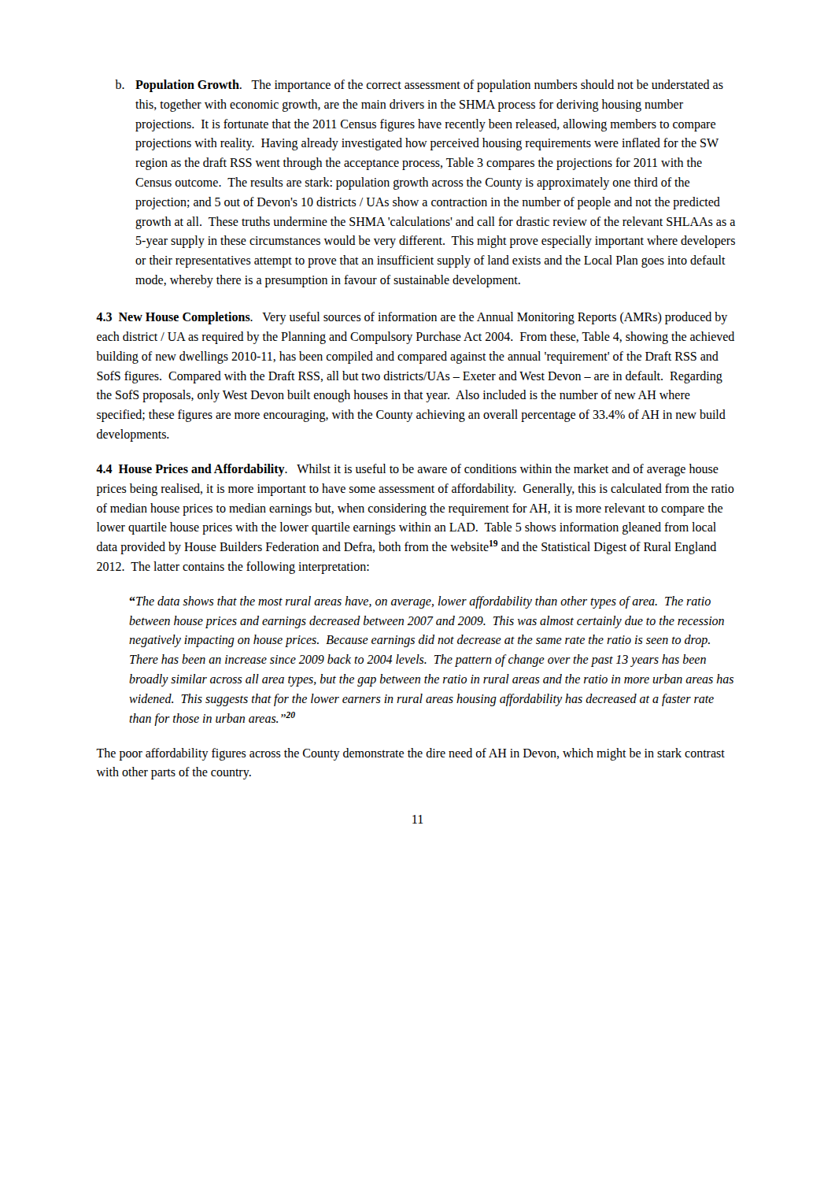Population Growth. The importance of the correct assessment of population numbers should not be understated as this, together with economic growth, are the main drivers in the SHMA process for deriving housing number projections. It is fortunate that the 2011 Census figures have recently been released, allowing members to compare projections with reality. Having already investigated how perceived housing requirements were inflated for the SW region as the draft RSS went through the acceptance process, Table 3 compares the projections for 2011 with the Census outcome. The results are stark: population growth across the County is approximately one third of the projection; and 5 out of Devon's 10 districts / UAs show a contraction in the number of people and not the predicted growth at all. These truths undermine the SHMA 'calculations' and call for drastic review of the relevant SHLAAs as a 5-year supply in these circumstances would be very different. This might prove especially important where developers or their representatives attempt to prove that an insufficient supply of land exists and the Local Plan goes into default mode, whereby there is a presumption in favour of sustainable development.
4.3 New House Completions. Very useful sources of information are the Annual Monitoring Reports (AMRs) produced by each district / UA as required by the Planning and Compulsory Purchase Act 2004. From these, Table 4, showing the achieved building of new dwellings 2010-11, has been compiled and compared against the annual 'requirement' of the Draft RSS and SofS figures. Compared with the Draft RSS, all but two districts/UAs – Exeter and West Devon – are in default. Regarding the SofS proposals, only West Devon built enough houses in that year. Also included is the number of new AH where specified; these figures are more encouraging, with the County achieving an overall percentage of 33.4% of AH in new build developments.
4.4 House Prices and Affordability. Whilst it is useful to be aware of conditions within the market and of average house prices being realised, it is more important to have some assessment of affordability. Generally, this is calculated from the ratio of median house prices to median earnings but, when considering the requirement for AH, it is more relevant to compare the lower quartile house prices with the lower quartile earnings within an LAD. Table 5 shows information gleaned from local data provided by House Builders Federation and Defra, both from the website19 and the Statistical Digest of Rural England 2012. The latter contains the following interpretation:
“The data shows that the most rural areas have, on average, lower affordability than other types of area. The ratio between house prices and earnings decreased between 2007 and 2009. This was almost certainly due to the recession negatively impacting on house prices. Because earnings did not decrease at the same rate the ratio is seen to drop. There has been an increase since 2009 back to 2004 levels. The pattern of change over the past 13 years has been broadly similar across all area types, but the gap between the ratio in rural areas and the ratio in more urban areas has widened. This suggests that for the lower earners in rural areas housing affordability has decreased at a faster rate than for those in urban areas.”20
The poor affordability figures across the County demonstrate the dire need of AH in Devon, which might be in stark contrast with other parts of the country.
11